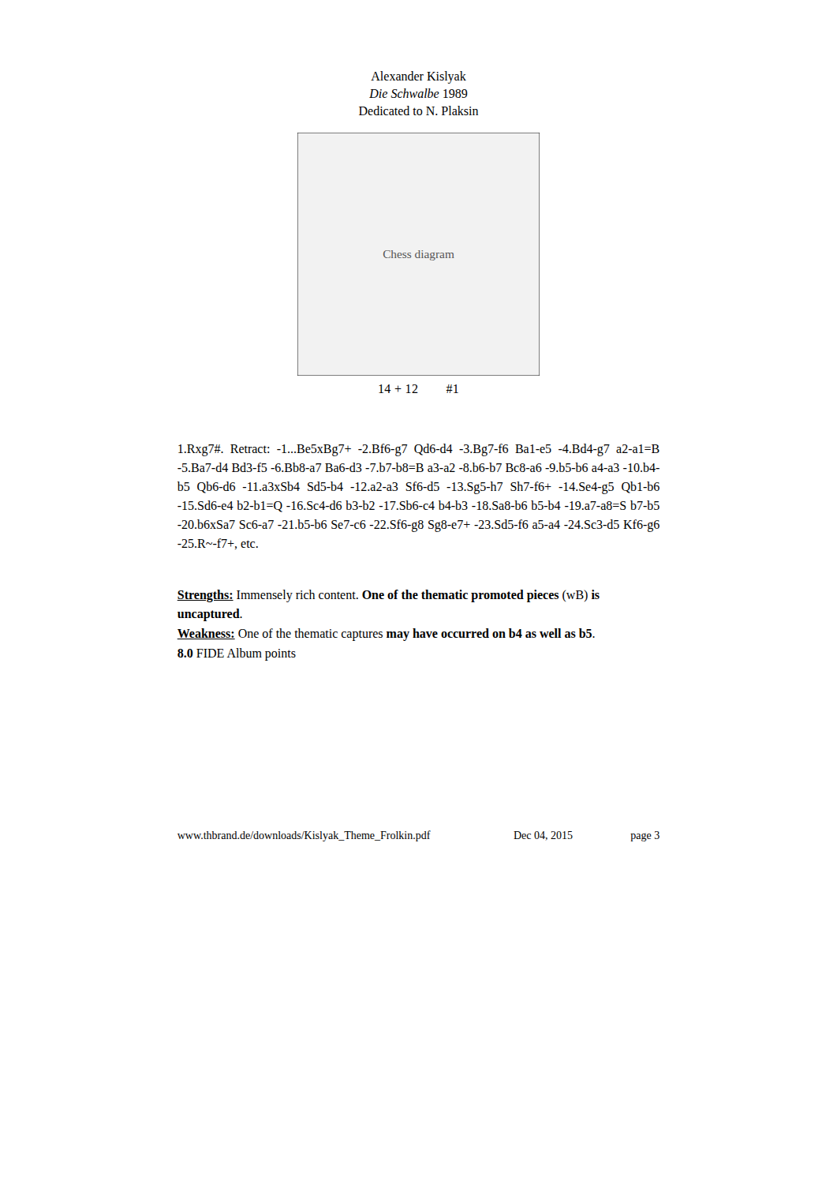Alexander Kislyak Die Schwalbe 1989 Dedicated to N. Plaksin
14 + 12 #1
1.Rxg7#. Retract: -1...Be5xBg7+ -2.Bf6-g7 Qd6-d4 -3.Bg7-f6 Ba1-e5 -4.Bd4-g7 a2-a1=B -5.Ba7-d4 Bd3-f5 -6.Bb8-a7 Ba6-d3 -7.b7-b8=B a3-a2 -8.b6-b7 Bc8-a6 -9.b5-b6 a4-a3 -10.b4-b5 Qb6-d6 -11.a3xSb4 Sd5-b4 -12.a2-a3 Sf6-d5 -13.Sg5-h7 Sh7-f6+ -14.Se4-g5 Qb1-b6 -15.Sd6-e4 b2-b1=Q -16.Sc4-d6 b3-b2 -17.Sb6-c4 b4-b3 -18.Sa8-b6 b5-b4 -19.a7-a8=S b7-b5 -20.b6xSa7 Sc6-a7 -21.b5-b6 Se7-c6 -22.Sf6-g8 Sg8-e7+ -23.Sd5-f6 a5-a4 -24.Sc3-d5 Kf6-g6 -25.R~-f7+, etc.
Strengths: Immensely rich content. One of the thematic promoted pieces (wB) is uncaptured.
Weakness: One of the thematic captures may have occurred on b4 as well as b5.
8.0 FIDE Album points
www.thbrand.de/downloads/Kislyak_Theme_Frolkin.pdf Dec 04, 2015 page 3